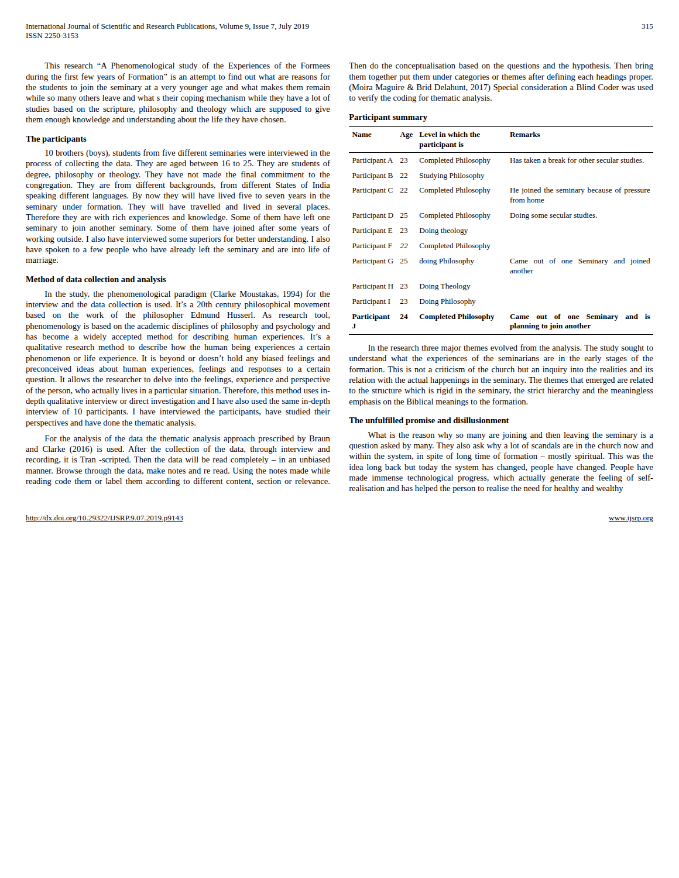International Journal of Scientific and Research Publications, Volume 9, Issue 7, July 2019
ISSN 2250-3153
315
This research “A Phenomenological study of the Experiences of the Formees during the first few years of Formation” is an attempt to find out what are reasons for the students to join the seminary at a very younger age and what makes them remain while so many others leave and what s their coping mechanism while they have a lot of studies based on the scripture, philosophy and theology which are supposed to give them enough knowledge and understanding about the life they have chosen.
The participants
10 brothers (boys), students from five different seminaries were interviewed in the process of collecting the data. They are aged between 16 to 25. They are students of degree, philosophy or theology. They have not made the final commitment to the congregation. They are from different backgrounds, from different States of India speaking different languages. By now they will have lived five to seven years in the seminary under formation. They will have travelled and lived in several places. Therefore they are with rich experiences and knowledge. Some of them have left one seminary to join another seminary. Some of them have joined after some years of working outside. I also have interviewed some superiors for better understanding. I also have spoken to a few people who have already left the seminary and are into life of marriage.
Method of data collection and analysis
In the study, the phenomenological paradigm (Clarke Moustakas, 1994) for the interview and the data collection is used. It’s a 20th century philosophical movement based on the work of the philosopher Edmund Husserl. As research tool, phenomenology is based on the academic disciplines of philosophy and psychology and has become a widely accepted method for describing human experiences. It’s a qualitative research method to describe how the human being experiences a certain phenomenon or life experience. It is beyond or doesn’t hold any biased feelings and preconceived ideas about human experiences, feelings and responses to a certain question. It allows the researcher to delve into the feelings, experience and perspective of the person, who actually lives in a particular situation. Therefore, this method uses in-depth qualitative interview or direct investigation and I have also used the same in-depth interview of 10 participants. I have interviewed the participants, have studied their perspectives and have done the thematic analysis.
For the analysis of the data the thematic analysis approach prescribed by Braun and Clarke (2016) is used. After the collection of the data, through interview and recording, it is Tran -scripted. Then the data will be read completely – in an unbiased manner. Browse through the data, make notes and re read. Using the notes made while reading code them or label them according to different content, section or relevance. Then do the conceptualisation based on the questions and the hypothesis. Then bring them together put them under categories or themes after defining each headings proper. (Moira Maguire & Brid Delahunt, 2017) Special consideration a Blind Coder was used to verify the coding for thematic analysis.
Participant summary
| Name | Age | Level in which the participant is | Remarks |
| --- | --- | --- | --- |
| Participant A | 23 | Completed Philosophy | Has taken a break for other secular studies. |
| Participant B | 22 | Studying Philosophy | |
| Participant C | 22 | Completed Philosophy | He joined the seminary because of pressure from home |
| Participant D | 25 | Completed Philosophy | Doing some secular studies. |
| Participant E | 23 | Doing theology | |
| Participant F | 22 | Completed Philosophy | |
| Participant G | 25 | doing Philosophy | Came out of one Seminary and joined another |
| Participant H | 23 | Doing Theology | |
| Participant I | 23 | Doing Philosophy | |
| Participant J | 24 | Completed Philosophy | Came out of one Seminary and is planning to join another |
In the research three major themes evolved from the analysis. The study sought to understand what the experiences of the seminarians are in the early stages of the formation. This is not a criticism of the church but an inquiry into the realities and its relation with the actual happenings in the seminary. The themes that emerged are related to the structure which is rigid in the seminary, the strict hierarchy and the meaningless emphasis on the Biblical meanings to the formation.
The unfulfilled promise and disillusionment
What is the reason why so many are joining and then leaving the seminary is a question asked by many. They also ask why a lot of scandals are in the church now and within the system, in spite of long time of formation – mostly spiritual. This was the idea long back but today the system has changed, people have changed. People have made immense technological progress, which actually generate the feeling of self-realisation and has helped the person to realise the need for healthy and wealthy
http://dx.doi.org/10.29322/IJSRP.9.07.2019.p9143
www.ijsrp.org